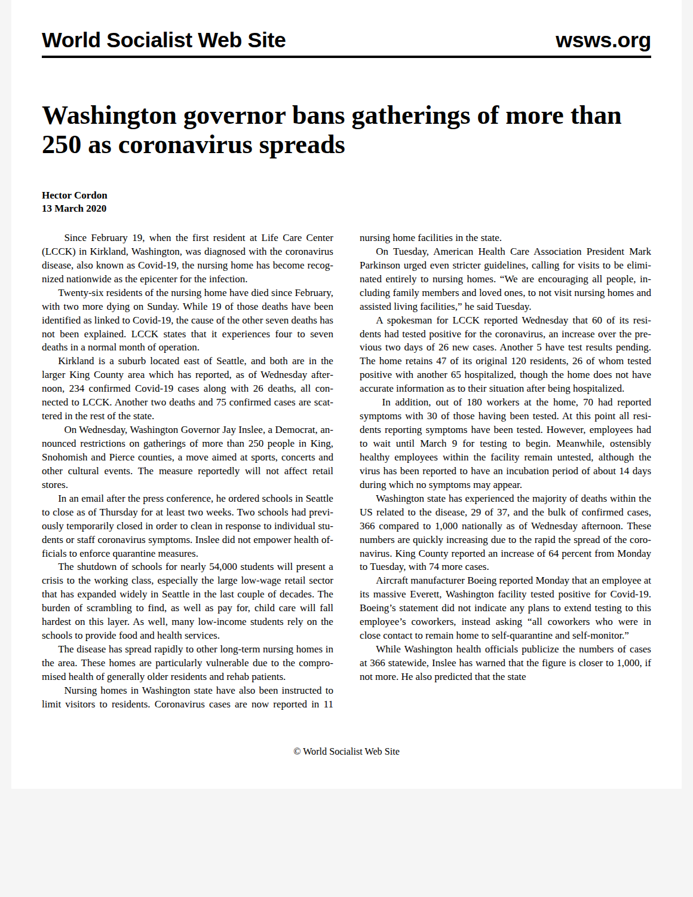World Socialist Web Site
wsws.org
Washington governor bans gatherings of more than 250 as coronavirus spreads
Hector Cordon 13 March 2020
Since February 19, when the first resident at Life Care Center (LCCK) in Kirkland, Washington, was diagnosed with the coronavirus disease, also known as Covid-19, the nursing home has become recognized nationwide as the epicenter for the infection.
Twenty-six residents of the nursing home have died since February, with two more dying on Sunday. While 19 of those deaths have been identified as linked to Covid-19, the cause of the other seven deaths has not been explained. LCCK states that it experiences four to seven deaths in a normal month of operation.
Kirkland is a suburb located east of Seattle, and both are in the larger King County area which has reported, as of Wednesday afternoon, 234 confirmed Covid-19 cases along with 26 deaths, all connected to LCCK. Another two deaths and 75 confirmed cases are scattered in the rest of the state.
On Wednesday, Washington Governor Jay Inslee, a Democrat, announced restrictions on gatherings of more than 250 people in King, Snohomish and Pierce counties, a move aimed at sports, concerts and other cultural events. The measure reportedly will not affect retail stores.
In an email after the press conference, he ordered schools in Seattle to close as of Thursday for at least two weeks. Two schools had previously temporarily closed in order to clean in response to individual students or staff coronavirus symptoms. Inslee did not empower health officials to enforce quarantine measures.
The shutdown of schools for nearly 54,000 students will present a crisis to the working class, especially the large low-wage retail sector that has expanded widely in Seattle in the last couple of decades. The burden of scrambling to find, as well as pay for, child care will fall hardest on this layer. As well, many low-income students rely on the schools to provide food and health services.
The disease has spread rapidly to other long-term nursing homes in the area. These homes are particularly vulnerable due to the compromised health of generally older residents and rehab patients.
Nursing homes in Washington state have also been instructed to limit visitors to residents. Coronavirus cases are now reported in 11 nursing home facilities in the state.
On Tuesday, American Health Care Association President Mark Parkinson urged even stricter guidelines, calling for visits to be eliminated entirely to nursing homes. “We are encouraging all people, including family members and loved ones, to not visit nursing homes and assisted living facilities,” he said Tuesday.
A spokesman for LCCK reported Wednesday that 60 of its residents had tested positive for the coronavirus, an increase over the previous two days of 26 new cases. Another 5 have test results pending. The home retains 47 of its original 120 residents, 26 of whom tested positive with another 65 hospitalized, though the home does not have accurate information as to their situation after being hospitalized.
In addition, out of 180 workers at the home, 70 had reported symptoms with 30 of those having been tested. At this point all residents reporting symptoms have been tested. However, employees had to wait until March 9 for testing to begin. Meanwhile, ostensibly healthy employees within the facility remain untested, although the virus has been reported to have an incubation period of about 14 days during which no symptoms may appear.
Washington state has experienced the majority of deaths within the US related to the disease, 29 of 37, and the bulk of confirmed cases, 366 compared to 1,000 nationally as of Wednesday afternoon. These numbers are quickly increasing due to the rapid the spread of the coronavirus. King County reported an increase of 64 percent from Monday to Tuesday, with 74 more cases.
Aircraft manufacturer Boeing reported Monday that an employee at its massive Everett, Washington facility tested positive for Covid-19. Boeing’s statement did not indicate any plans to extend testing to this employee’s coworkers, instead asking “all coworkers who were in close contact to remain home to self-quarantine and self-monitor.”
While Washington health officials publicize the numbers of cases at 366 statewide, Inslee has warned that the figure is closer to 1,000, if not more. He also predicted that the state
© World Socialist Web Site